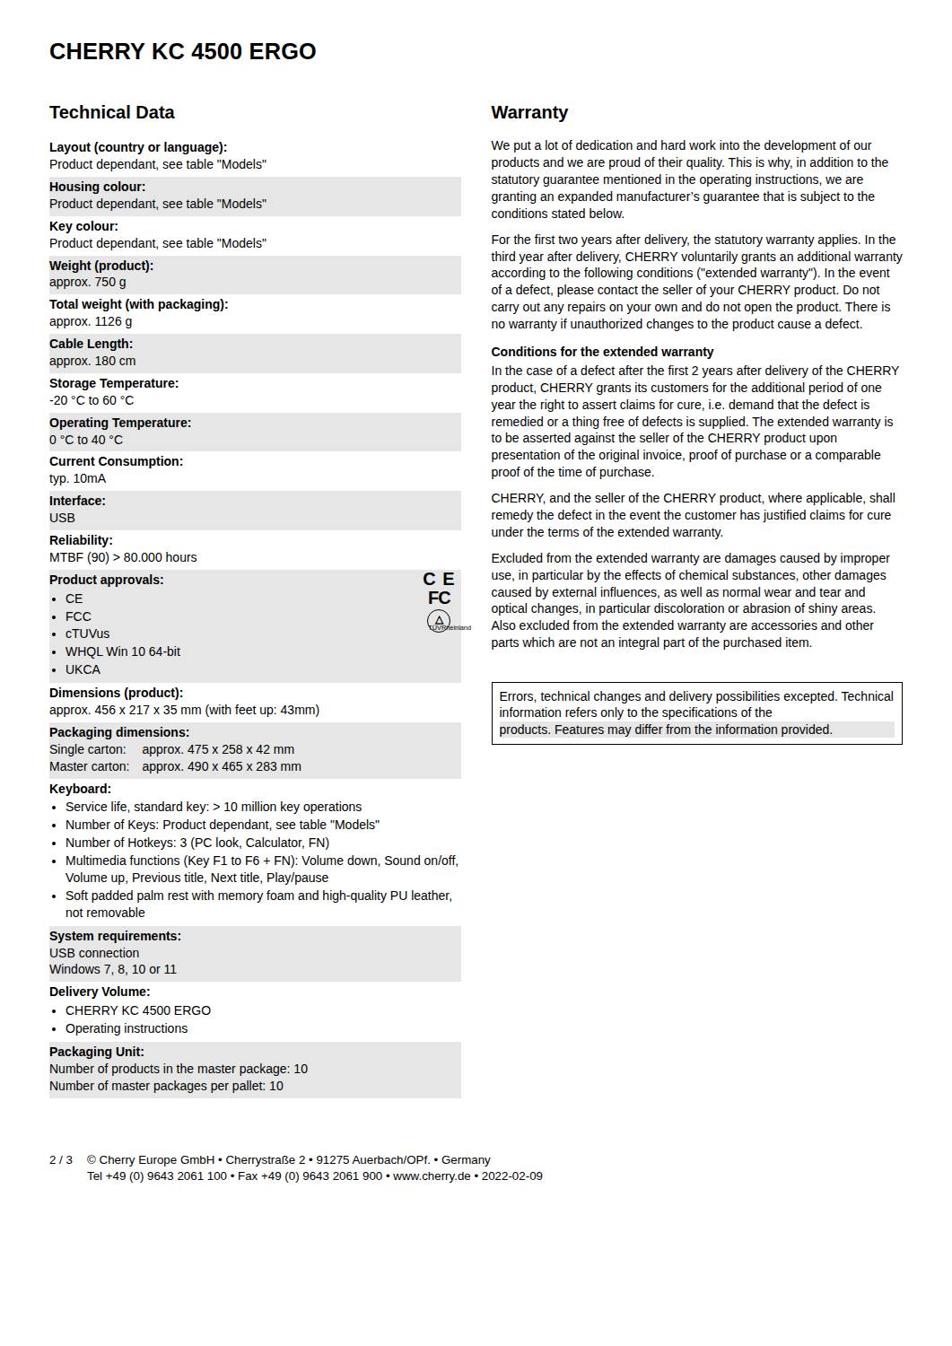CHERRY KC 4500 ERGO
Technical Data
Layout (country or language): Product dependant, see table "Models"
Housing colour: Product dependant, see table "Models"
Key colour: Product dependant, see table "Models"
Weight (product): approx. 750 g
Total weight (with packaging): approx. 1126 g
Cable Length: approx. 180 cm
Storage Temperature: -20 °C to 60 °C
Operating Temperature: 0 °C to 40 °C
Current Consumption: typ. 10mA
Interface: USB
Reliability: MTBF (90) > 80.000 hours
C E
FC
△TÜVRheinland
Product approvals:
CE
FCC
cTUVus
WHQL Win 10 64-bit
UKCA
Dimensions (product): approx. 456 x 217 x 35 mm (with feet up: 43mm)
Packaging dimensions:
Single carton:
approx. 475 x 258 x 42 mm
Master carton:
approx. 490 x 465 x 283 mm
Keyboard:
Service life, standard key: > 10 million key operations
Number of Keys: Product dependant, see table "Models"
Number of Hotkeys: 3 (PC look, Calculator, FN)
Multimedia functions (Key F1 to F6 + FN): Volume down, Sound on/off, Volume up, Previous title, Next title, Play/pause
Soft padded palm rest with memory foam and high-quality PU leather, not removable
System requirements: USB connection Windows 7, 8, 10 or 11
Delivery Volume:
CHERRY KC 4500 ERGO
Operating instructions
Packaging Unit: Number of products in the master package: 10 Number of master packages per pallet: 10
Warranty
We put a lot of dedication and hard work into the development of our products and we are proud of their quality. This is why, in addition to the statutory guarantee mentioned in the operating instructions, we are granting an expanded manufacturer’s guarantee that is subject to the conditions stated below.
For the first two years after delivery, the statutory warranty applies. In the third year after delivery, CHERRY voluntarily grants an additional warranty according to the following conditions ("extended warranty"). In the event of a defect, please contact the seller of your CHERRY product. Do not carry out any repairs on your own and do not open the product. There is no warranty if unauthorized changes to the product cause a defect.
Conditions for the extended warranty
In the case of a defect after the first 2 years after delivery of the CHERRY product, CHERRY grants its customers for the additional period of one year the right to assert claims for cure, i.e. demand that the defect is remedied or a thing free of defects is supplied. The extended warranty is to be asserted against the seller of the CHERRY product upon presentation of the original invoice, proof of purchase or a comparable proof of the time of purchase.
CHERRY, and the seller of the CHERRY product, where applicable, shall remedy the defect in the event the customer has justified claims for cure under the terms of the extended warranty.
Excluded from the extended warranty are damages caused by improper use, in particular by the effects of chemical substances, other damages caused by external influences, as well as normal wear and tear and optical changes, in particular discoloration or abrasion of shiny areas. Also excluded from the extended warranty are accessories and other parts which are not an integral part of the purchased item.
Errors, technical changes and delivery possibilities excepted. Technical information refers only to the specifications of the products. Features may differ from the information provided.
2 / 3© Cherry Europe GmbH • Cherrystraße 2 • 91275 Auerbach/OPf. • Germany Tel +49 (0) 9643 2061 100 • Fax +49 (0) 9643 2061 900 • www.cherry.de • 2022-02-09